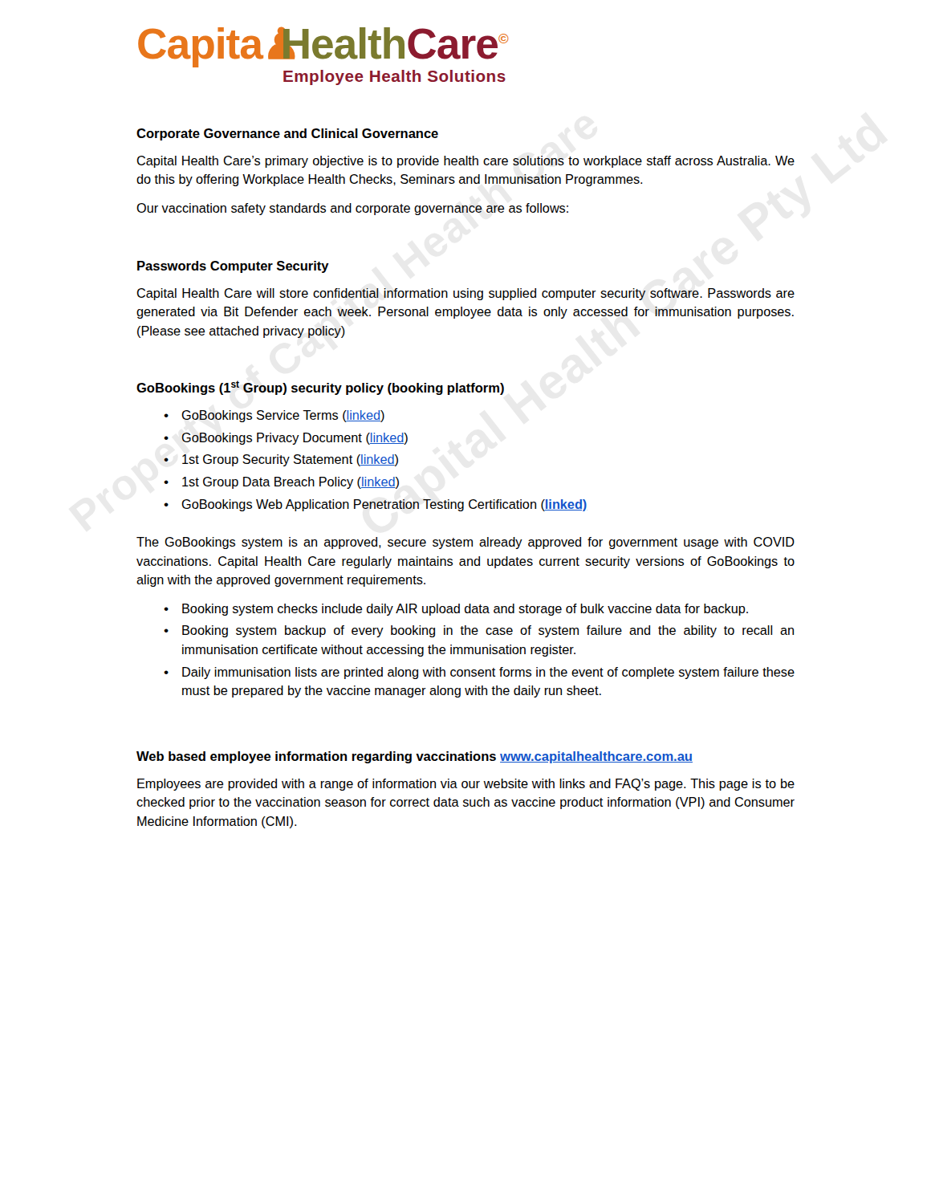Capital Health Care Pty Ltd
Property of Capital Health Care
Capita♟Health Care©
Employee Health Solutions
Corporate Governance and Clinical Governance
Capital Health Care’s primary objective is to provide health care solutions to workplace staff across Australia. We do this by offering Workplace Health Checks, Seminars and Immunisation Programmes.
Our vaccination safety standards and corporate governance are as follows:
Passwords Computer Security
Capital Health Care will store confidential information using supplied computer security software. Passwords are generated via Bit Defender each week. Personal employee data is only accessed for immunisation purposes. (Please see attached privacy policy)
GoBookings (1st Group) security policy (booking platform)
GoBookings Service Terms (linked)
GoBookings Privacy Document (linked)
1st Group Security Statement (linked)
1st Group Data Breach Policy (linked)
GoBookings Web Application Penetration Testing Certification (linked)
The GoBookings system is an approved, secure system already approved for government usage with COVID vaccinations. Capital Health Care regularly maintains and updates current security versions of GoBookings to align with the approved government requirements.
Booking system checks include daily AIR upload data and storage of bulk vaccine data for backup.
Booking system backup of every booking in the case of system failure and the ability to recall an immunisation certificate without accessing the immunisation register.
Daily immunisation lists are printed along with consent forms in the event of complete system failure these must be prepared by the vaccine manager along with the daily run sheet.
Web based employee information regarding vaccinations www.capitalhealthcare.com.au
Employees are provided with a range of information via our website with links and FAQ’s page. This page is to be checked prior to the vaccination season for correct data such as vaccine product information (VPI) and Consumer Medicine Information (CMI).